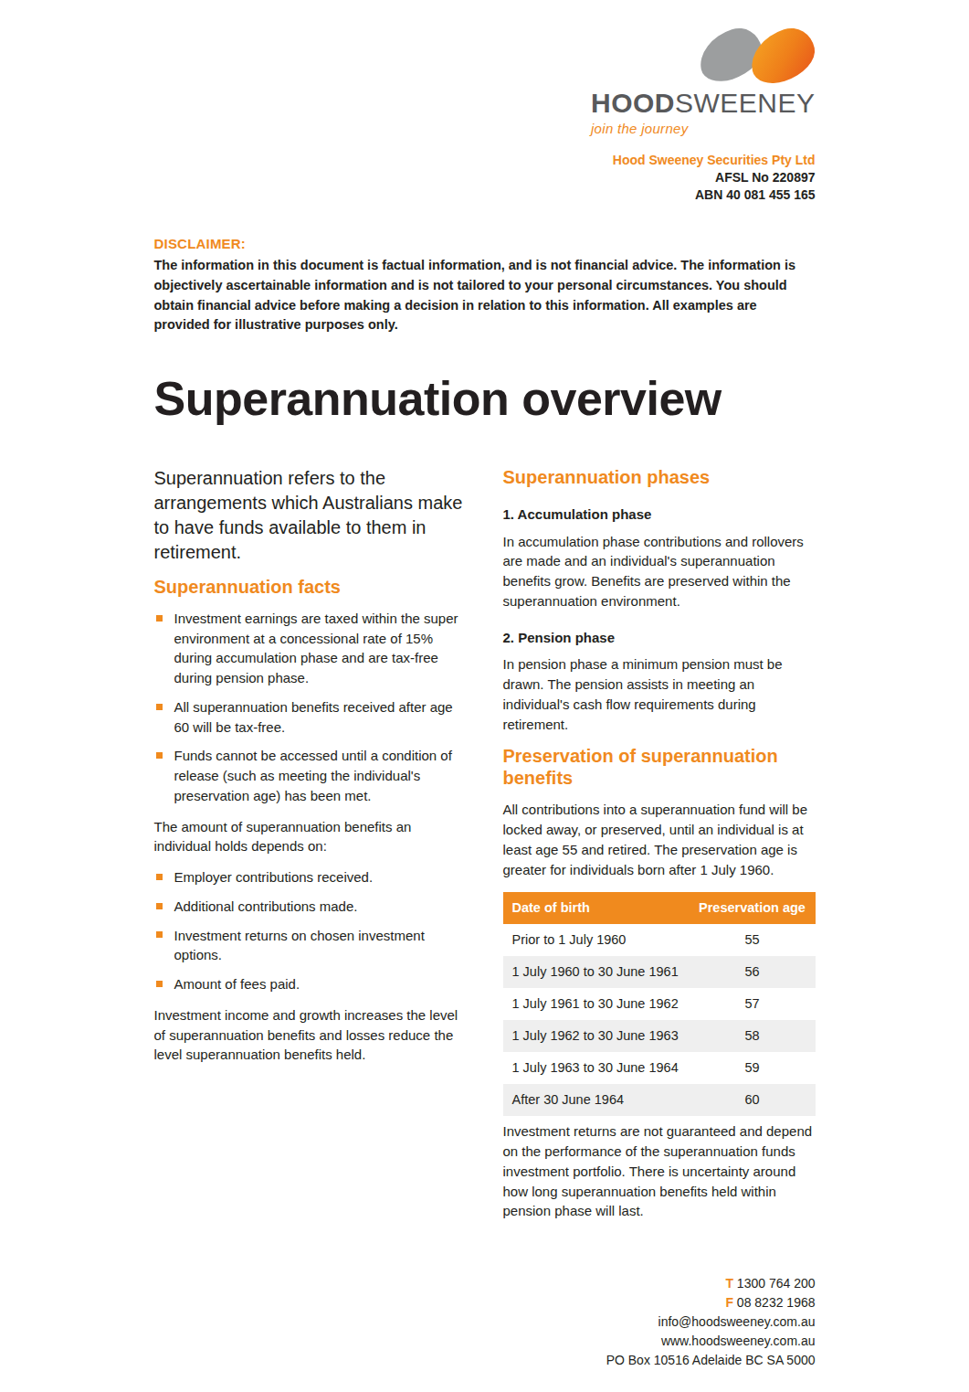HOODSWEENEY
join the journey
Hood Sweeney Securities Pty Ltd
AFSL No 220897
ABN 40 081 455 165
DISCLAIMER:
The information in this document is factual information, and is not financial advice. The information is objectively ascertainable information and is not tailored to your personal circumstances. You should obtain financial advice before making a decision in relation to this information. All examples are provided for illustrative purposes only.
Superannuation overview
Superannuation refers to the arrangements which Australians make to have funds available to them in retirement.
Superannuation facts
Investment earnings are taxed within the super environment at a concessional rate of 15% during accumulation phase and are tax-free during pension phase.
All superannuation benefits received after age 60 will be tax-free.
Funds cannot be accessed until a condition of release (such as meeting the individual's preservation age) has been met.
The amount of superannuation benefits an individual holds depends on:
Employer contributions received.
Additional contributions made.
Investment returns on chosen investment options.
Amount of fees paid.
Investment income and growth increases the level of superannuation benefits and losses reduce the level superannuation benefits held.
Superannuation phases
1. Accumulation phase
In accumulation phase contributions and rollovers are made and an individual's superannuation benefits grow. Benefits are preserved within the superannuation environment.
2. Pension phase
In pension phase a minimum pension must be drawn. The pension assists in meeting an individual's cash flow requirements during retirement.
Preservation of superannuation benefits
All contributions into a superannuation fund will be locked away, or preserved, until an individual is at least age 55 and retired. The preservation age is greater for individuals born after 1 July 1960.
| Date of birth | Preservation age |
| --- | --- |
| Prior to 1 July 1960 | 55 |
| 1 July 1960 to 30 June 1961 | 56 |
| 1 July 1961 to 30 June 1962 | 57 |
| 1 July 1962 to 30 June 1963 | 58 |
| 1 July 1963 to 30 June 1964 | 59 |
| After 30 June 1964 | 60 |
Investment returns are not guaranteed and depend on the performance of the superannuation funds investment portfolio. There is uncertainty around how long superannuation benefits held within pension phase will last.
T 1300 764 200
F 08 8232 1968
info@hoodsweeney.com.au
www.hoodsweeney.com.au
PO Box 10516 Adelaide BC SA 5000